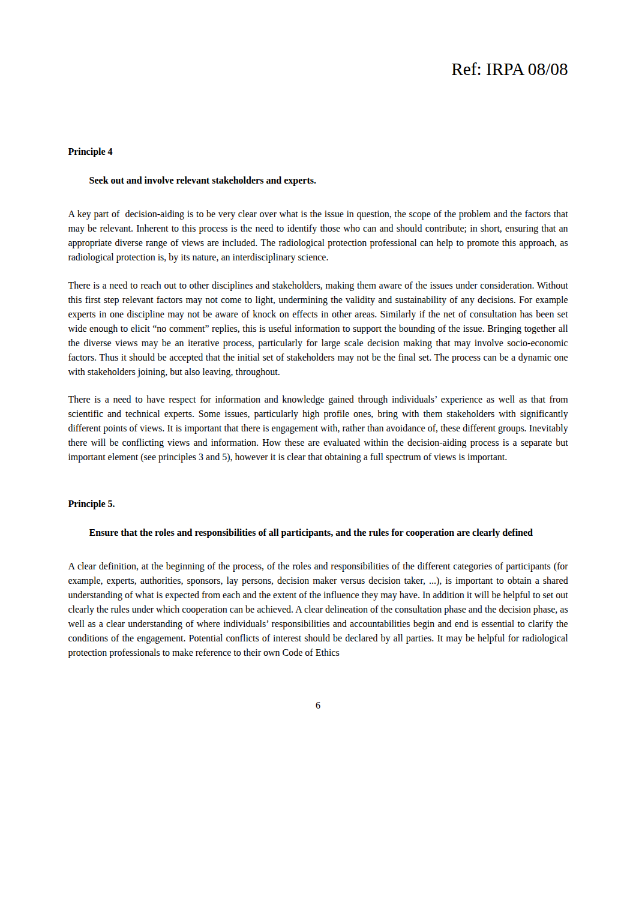Ref: IRPA 08/08
Principle 4
Seek out and involve relevant stakeholders and experts.
A key part of decision-aiding is to be very clear over what is the issue in question, the scope of the problem and the factors that may be relevant. Inherent to this process is the need to identify those who can and should contribute; in short, ensuring that an appropriate diverse range of views are included. The radiological protection professional can help to promote this approach, as radiological protection is, by its nature, an interdisciplinary science.
There is a need to reach out to other disciplines and stakeholders, making them aware of the issues under consideration. Without this first step relevant factors may not come to light, undermining the validity and sustainability of any decisions. For example experts in one discipline may not be aware of knock on effects in other areas. Similarly if the net of consultation has been set wide enough to elicit “no comment” replies, this is useful information to support the bounding of the issue. Bringing together all the diverse views may be an iterative process, particularly for large scale decision making that may involve socio-economic factors. Thus it should be accepted that the initial set of stakeholders may not be the final set. The process can be a dynamic one with stakeholders joining, but also leaving, throughout.
There is a need to have respect for information and knowledge gained through individuals’ experience as well as that from scientific and technical experts. Some issues, particularly high profile ones, bring with them stakeholders with significantly different points of views. It is important that there is engagement with, rather than avoidance of, these different groups. Inevitably there will be conflicting views and information. How these are evaluated within the decision-aiding process is a separate but important element (see principles 3 and 5), however it is clear that obtaining a full spectrum of views is important.
Principle 5.
Ensure that the roles and responsibilities of all participants, and the rules for cooperation are clearly defined
A clear definition, at the beginning of the process, of the roles and responsibilities of the different categories of participants (for example, experts, authorities, sponsors, lay persons, decision maker versus decision taker, ...), is important to obtain a shared understanding of what is expected from each and the extent of the influence they may have. In addition it will be helpful to set out clearly the rules under which cooperation can be achieved. A clear delineation of the consultation phase and the decision phase, as well as a clear understanding of where individuals’ responsibilities and accountabilities begin and end is essential to clarify the conditions of the engagement. Potential conflicts of interest should be declared by all parties. It may be helpful for radiological protection professionals to make reference to their own Code of Ethics
6